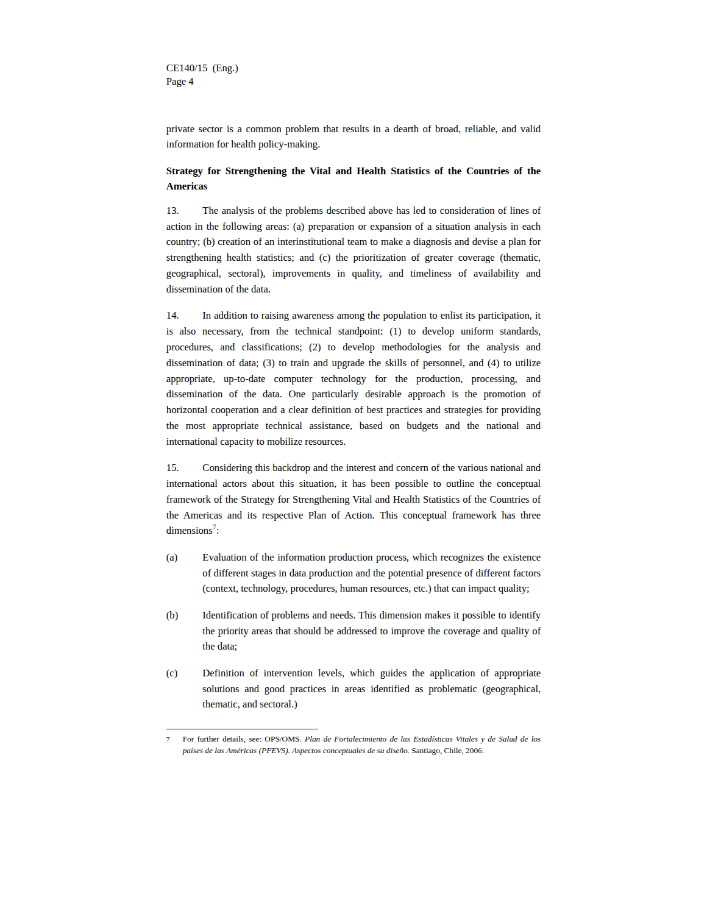CE140/15 (Eng.)
Page 4
private sector is a common problem that results in a dearth of broad, reliable, and valid information for health policy-making.
Strategy for Strengthening the Vital and Health Statistics of the Countries of the Americas
13. The analysis of the problems described above has led to consideration of lines of action in the following areas: (a) preparation or expansion of a situation analysis in each country; (b) creation of an interinstitutional team to make a diagnosis and devise a plan for strengthening health statistics; and (c) the prioritization of greater coverage (thematic, geographical, sectoral), improvements in quality, and timeliness of availability and dissemination of the data.
14. In addition to raising awareness among the population to enlist its participation, it is also necessary, from the technical standpoint: (1) to develop uniform standards, procedures, and classifications; (2) to develop methodologies for the analysis and dissemination of data; (3) to train and upgrade the skills of personnel, and (4) to utilize appropriate, up-to-date computer technology for the production, processing, and dissemination of the data. One particularly desirable approach is the promotion of horizontal cooperation and a clear definition of best practices and strategies for providing the most appropriate technical assistance, based on budgets and the national and international capacity to mobilize resources.
15. Considering this backdrop and the interest and concern of the various national and international actors about this situation, it has been possible to outline the conceptual framework of the Strategy for Strengthening Vital and Health Statistics of the Countries of the Americas and its respective Plan of Action. This conceptual framework has three dimensions7:
(a)
Evaluation of the information production process, which recognizes the existence of different stages in data production and the potential presence of different factors (context, technology, procedures, human resources, etc.) that can impact quality;
(b)
Identification of problems and needs. This dimension makes it possible to identify the priority areas that should be addressed to improve the coverage and quality of the data;
(c)
Definition of intervention levels, which guides the application of appropriate solutions and good practices in areas identified as problematic (geographical, thematic, and sectoral.)
7
For further details, see: OPS/OMS. Plan de Fortalecimiento de las Estadísticas Vitales y de Salud de los países de las Américas (PFEVS). Aspectos conceptuales de su diseño. Santiago, Chile, 2006.